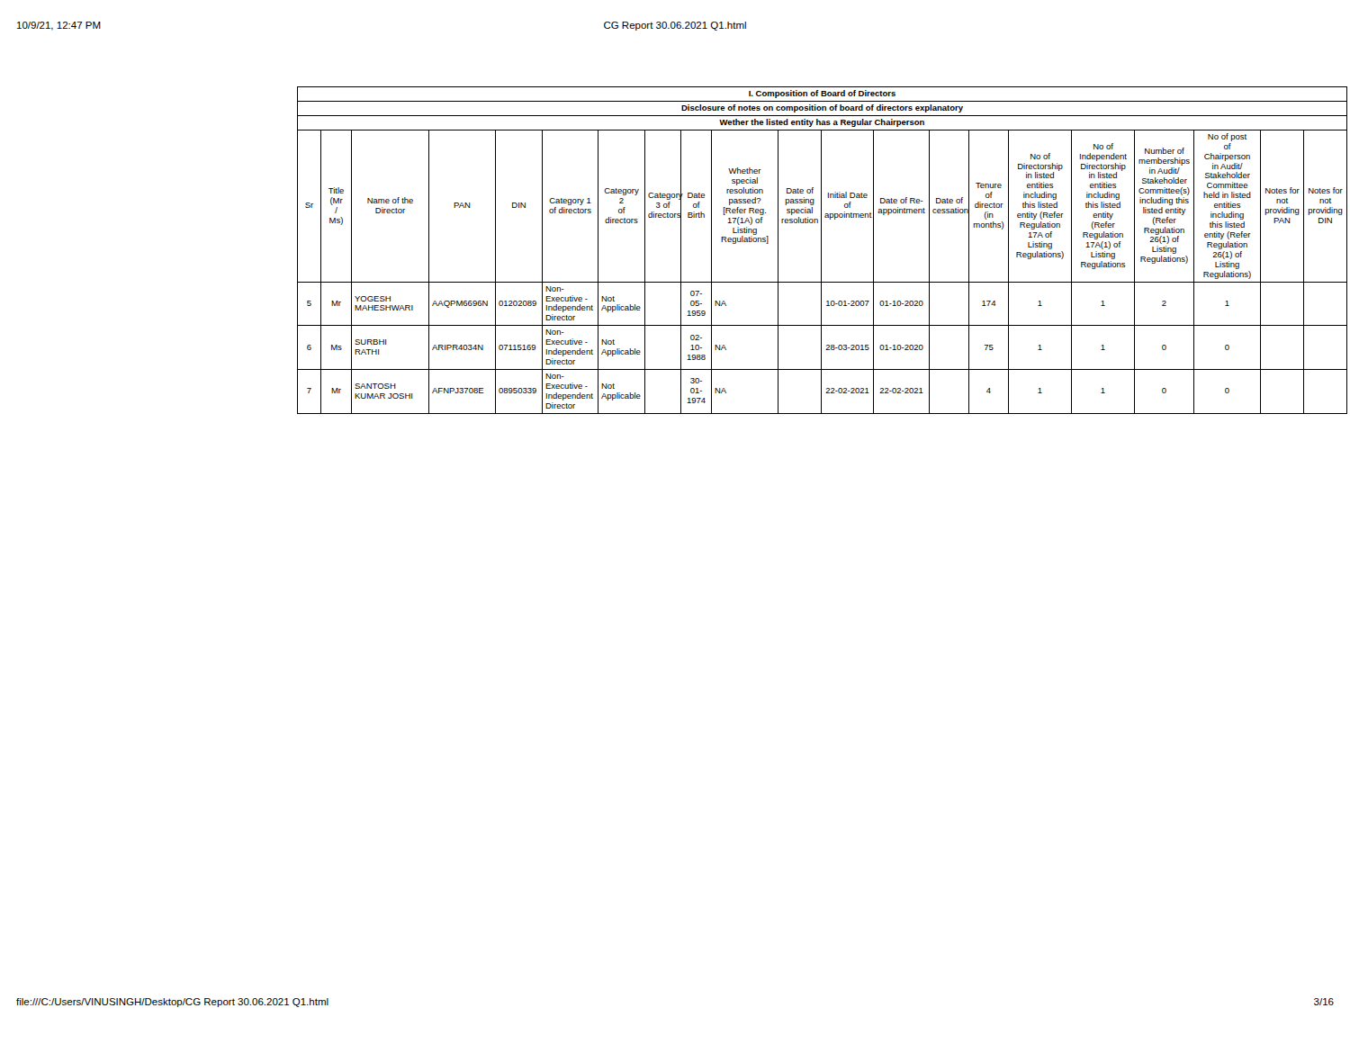10/9/21, 12:47 PM
CG Report 30.06.2021 Q1.html
| I. Composition of Board of Directors |
| Disclosure of notes on composition of board of directors explanatory |
| Wether the listed entity has a Regular Chairperson |
| Sr | Title (Mr / Ms) | Name of the Director | PAN | DIN | Category 1 of directors | Category 2 of directors | Category 3 of directors | Date of Birth | Whether special resolution passed? [Refer Reg. 17(1A) of Listing Regulations] | Date of passing special resolution | Initial Date of appointment | Date of Re- appointment | Date of cessation | Tenure of director (in months) | No of Directorship in listed entities including this listed entity (Refer Regulation 17A of Listing Regulations) | No of Independent Directorship in listed entities including this listed entity (Refer Regulation 17A(1) of Listing Regulations | Number of memberships in Audit/ Stakeholder Committee(s) including this listed entity (Refer Regulation 26(1) of Listing Regulations) | No of post of Chairperson in Audit/ Stakeholder Committee held in listed entities including this listed entity (Refer Regulation 26(1) of Listing Regulations) | Notes for not providing PAN | Notes for not providing DIN |
| 5 | Mr | YOGESH MAHESHWARI | AAQPM6696N | 01202089 | Non- Executive - Independent Director | Not Applicable | | 07- 05- 1959 | NA | | 10-01-2007 | 01-10-2020 | | 174 | 1 | 1 | 2 | 1 | | |
| 6 | Ms | SURBHI RATHI | ARIPR4034N | 07115169 | Non- Executive - Independent Director | Not Applicable | | 02- 10- 1988 | NA | | 28-03-2015 | 01-10-2020 | | 75 | 1 | 1 | 0 | 0 | | |
| 7 | Mr | SANTOSH KUMAR JOSHI | AFNPJ3708E | 08950339 | Non- Executive - Independent Director | Not Applicable | | 30- 01- 1974 | NA | | 22-02-2021 | 22-02-2021 | | 4 | 1 | 1 | 0 | 0 | | |
file:///C:/Users/VINUSINGH/Desktop/CG Report 30.06.2021 Q1.html
3/16